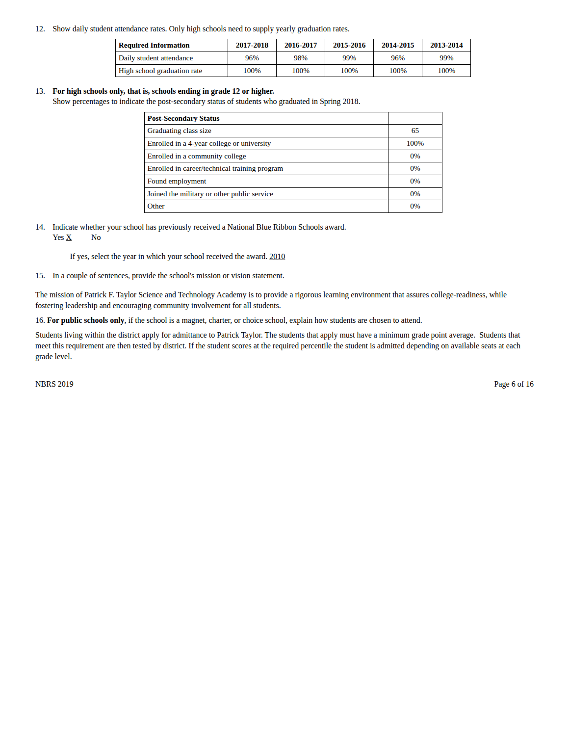12. Show daily student attendance rates. Only high schools need to supply yearly graduation rates.
| Required Information | 2017-2018 | 2016-2017 | 2015-2016 | 2014-2015 | 2013-2014 |
| --- | --- | --- | --- | --- | --- |
| Daily student attendance | 96% | 98% | 99% | 96% | 99% |
| High school graduation rate | 100% | 100% | 100% | 100% | 100% |
13. For high schools only, that is, schools ending in grade 12 or higher.
Show percentages to indicate the post-secondary status of students who graduated in Spring 2018.
| Post-Secondary Status | |
| --- | --- |
| Graduating class size | 65 |
| Enrolled in a 4-year college or university | 100% |
| Enrolled in a community college | 0% |
| Enrolled in career/technical training program | 0% |
| Found employment | 0% |
| Joined the military or other public service | 0% |
| Other | 0% |
14. Indicate whether your school has previously received a National Blue Ribbon Schools award.
Yes X No
If yes, select the year in which your school received the award. 2010
15. In a couple of sentences, provide the school's mission or vision statement.
The mission of Patrick F. Taylor Science and Technology Academy is to provide a rigorous learning environment that assures college-readiness, while fostering leadership and encouraging community involvement for all students.
16. For public schools only, if the school is a magnet, charter, or choice school, explain how students are chosen to attend.
Students living within the district apply for admittance to Patrick Taylor. The students that apply must have a minimum grade point average. Students that meet this requirement are then tested by district. If the student scores at the required percentile the student is admitted depending on available seats at each grade level.
NBRS 2019 Page 6 of 16